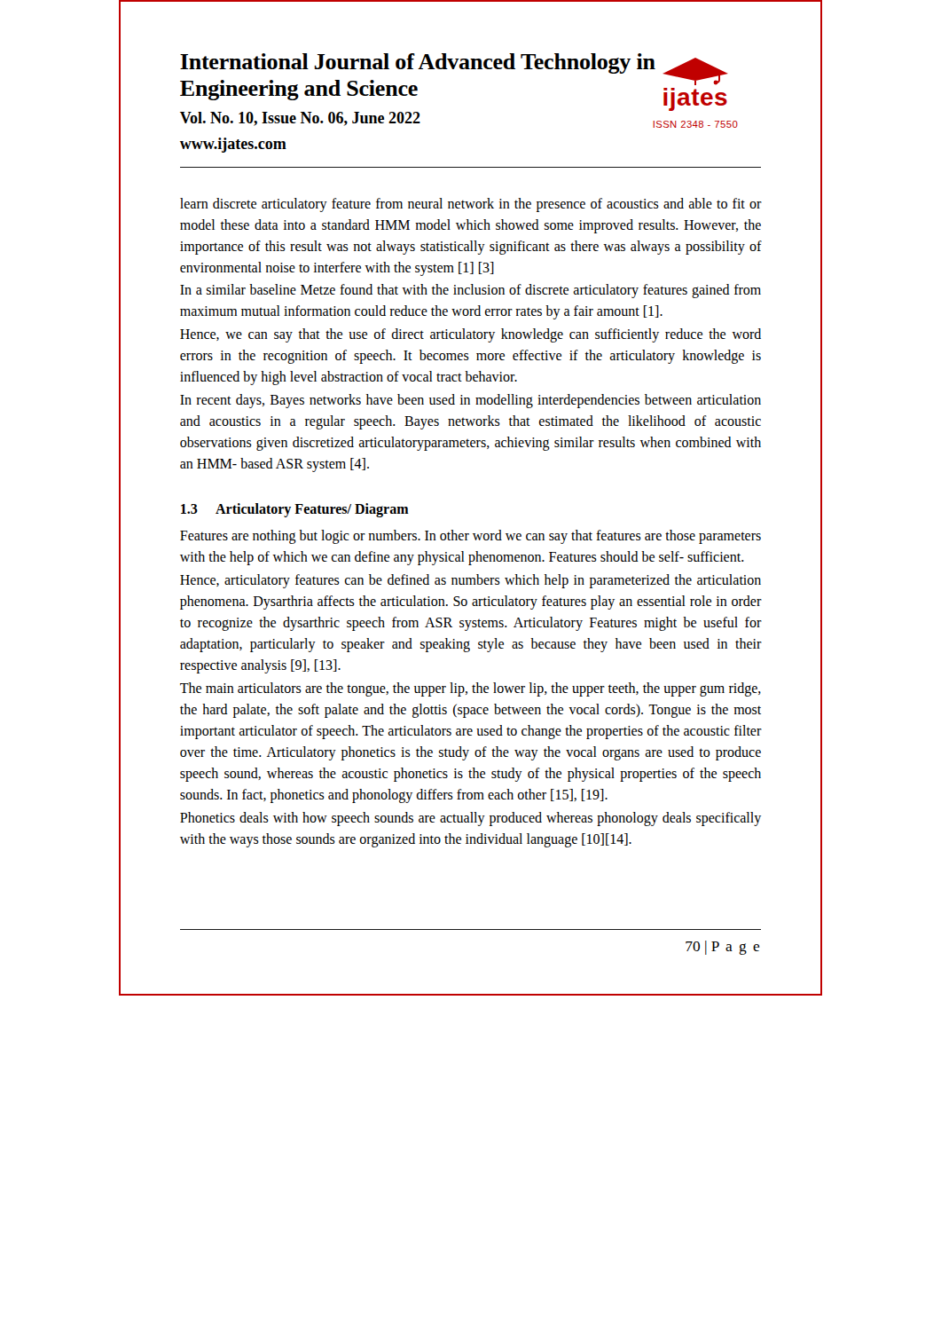ijates
ISSN 2348 - 7550
International Journal of Advanced Technology in Engineering and Science
Vol. No. 10, Issue No. 06, June 2022
www.ijates.com
learn discrete articulatory feature from neural network in the presence of acoustics and able to fit or model these data into a standard HMM model which showed some improved results. However, the importance of this result was not always statistically significant as there was always a possibility of environmental noise to interfere with the system [1] [3]
In a similar baseline Metze found that with the inclusion of discrete articulatory features gained from maximum mutual information could reduce the word error rates by a fair amount [1].
Hence, we can say that the use of direct articulatory knowledge can sufficiently reduce the word errors in the recognition of speech. It becomes more effective if the articulatory knowledge is influenced by high level abstraction of vocal tract behavior.
In recent days, Bayes networks have been used in modelling interdependencies between articulation and acoustics in a regular speech. Bayes networks that estimated the likelihood of acoustic observations given discretized articulatoryparameters, achieving similar results when combined with an HMM- based ASR system [4].
1.3 Articulatory Features/ Diagram
Features are nothing but logic or numbers. In other word we can say that features are those parameters with the help of which we can define any physical phenomenon. Features should be self- sufficient.
Hence, articulatory features can be defined as numbers which help in parameterized the articulation phenomena. Dysarthria affects the articulation. So articulatory features play an essential role in order to recognize the dysarthric speech from ASR systems. Articulatory Features might be useful for adaptation, particularly to speaker and speaking style as because they have been used in their respective analysis [9], [13].
The main articulators are the tongue, the upper lip, the lower lip, the upper teeth, the upper gum ridge, the hard palate, the soft palate and the glottis (space between the vocal cords). Tongue is the most important articulator of speech. The articulators are used to change the properties of the acoustic filter over the time. Articulatory phonetics is the study of the way the vocal organs are used to produce speech sound, whereas the acoustic phonetics is the study of the physical properties of the speech sounds. In fact, phonetics and phonology differs from each other [15], [19].
Phonetics deals with how speech sounds are actually produced whereas phonology deals specifically with the ways those sounds are organized into the individual language [10][14].
70 | P a g e